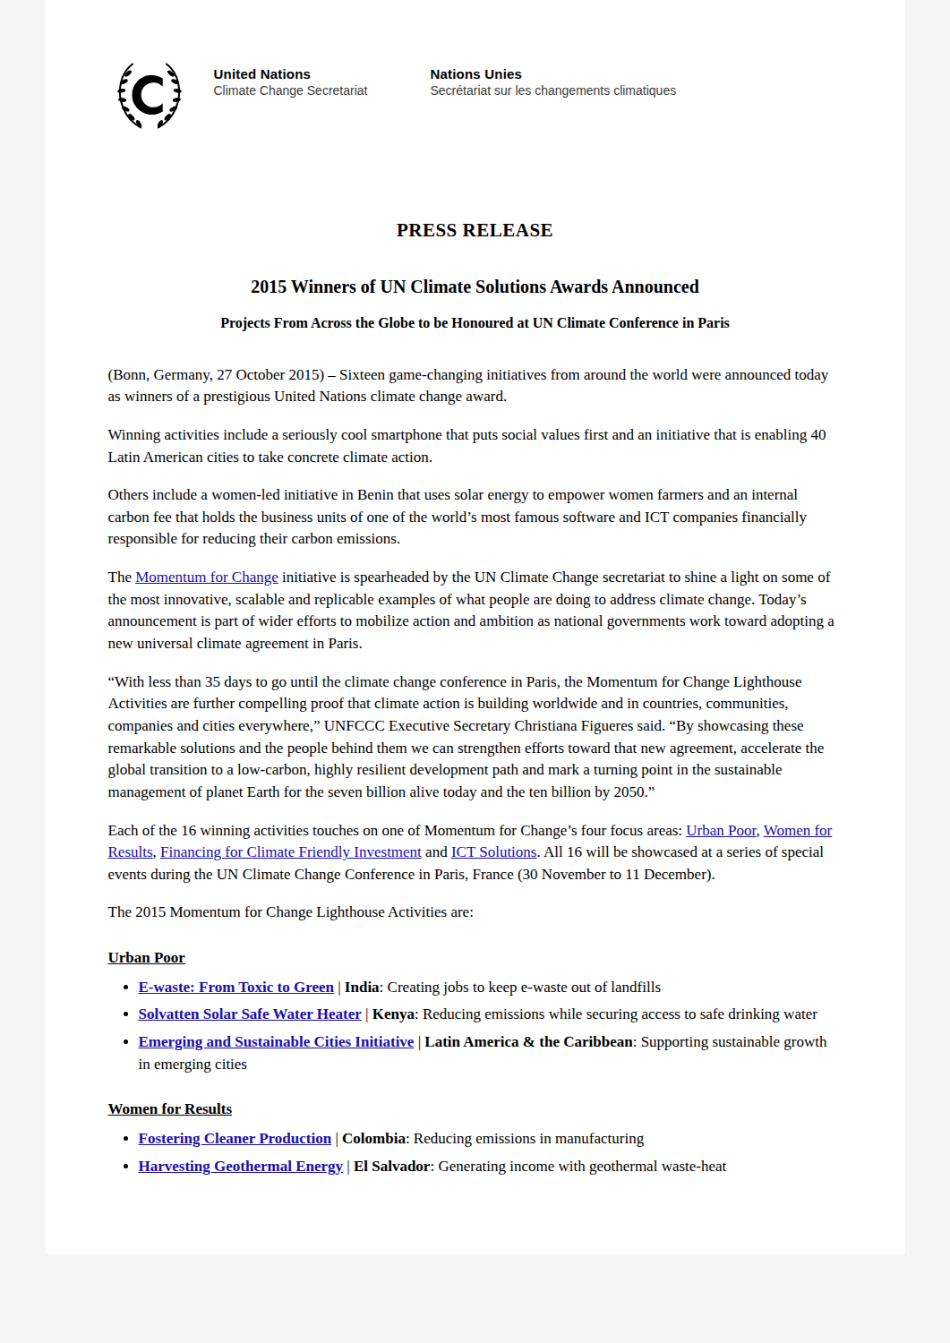United Nations
Climate Change Secretariat
Nations Unies
Secrétariat sur les changements climatiques
PRESS RELEASE
2015 Winners of UN Climate Solutions Awards Announced
Projects From Across the Globe to be Honoured at UN Climate Conference in Paris
(Bonn, Germany, 27 October 2015) – Sixteen game-changing initiatives from around the world were announced today as winners of a prestigious United Nations climate change award.
Winning activities include a seriously cool smartphone that puts social values first and an initiative that is enabling 40 Latin American cities to take concrete climate action.
Others include a women-led initiative in Benin that uses solar energy to empower women farmers and an internal carbon fee that holds the business units of one of the world’s most famous software and ICT companies financially responsible for reducing their carbon emissions.
The Momentum for Change initiative is spearheaded by the UN Climate Change secretariat to shine a light on some of the most innovative, scalable and replicable examples of what people are doing to address climate change. Today’s announcement is part of wider efforts to mobilize action and ambition as national governments work toward adopting a new universal climate agreement in Paris.
“With less than 35 days to go until the climate change conference in Paris, the Momentum for Change Lighthouse Activities are further compelling proof that climate action is building worldwide and in countries, communities, companies and cities everywhere,” UNFCCC Executive Secretary Christiana Figueres said. “By showcasing these remarkable solutions and the people behind them we can strengthen efforts toward that new agreement, accelerate the global transition to a low-carbon, highly resilient development path and mark a turning point in the sustainable management of planet Earth for the seven billion alive today and the ten billion by 2050.”
Each of the 16 winning activities touches on one of Momentum for Change’s four focus areas: Urban Poor, Women for Results, Financing for Climate Friendly Investment and ICT Solutions. All 16 will be showcased at a series of special events during the UN Climate Change Conference in Paris, France (30 November to 11 December).
The 2015 Momentum for Change Lighthouse Activities are:
Urban Poor
E-waste: From Toxic to Green | India: Creating jobs to keep e-waste out of landfills
Solvatten Solar Safe Water Heater | Kenya: Reducing emissions while securing access to safe drinking water
Emerging and Sustainable Cities Initiative | Latin America & the Caribbean: Supporting sustainable growth in emerging cities
Women for Results
Fostering Cleaner Production | Colombia: Reducing emissions in manufacturing
Harvesting Geothermal Energy | El Salvador: Generating income with geothermal waste-heat